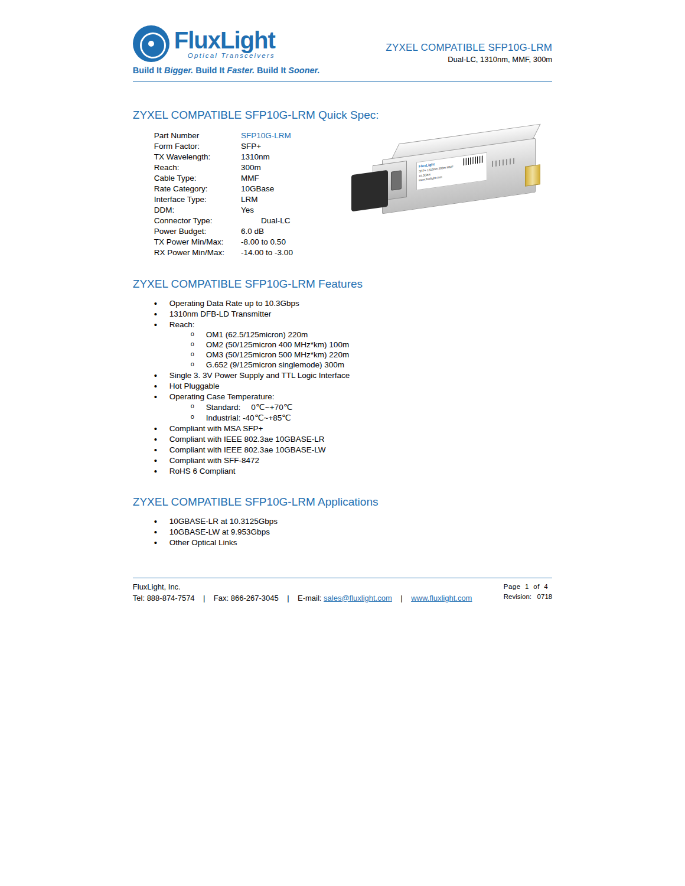Flux Light
Optical Transceivers
Build It Bigger. Build It Faster. Build It Sooner.
ZYXEL COMPATIBLE SFP10G-LRM
Dual-LC, 1310nm, MMF, 300m
ZYXEL COMPATIBLE SFP10G-LRM Quick Spec:
| Part Number | SFP10G-LRM |
| Form Factor: | SFP+ |
| TX Wavelength: | 1310nm |
| Reach: | 300m |
| Cable Type: | MMF |
| Rate Category: | 10GBase |
| Interface Type: | LRM |
| DDM: | Yes |
| Connector Type: | Dual-LC |
| Power Budget: | 6.0 dB |
| TX Power Min/Max: | -8.00 to 0.50 |
| RX Power Min/Max: | -14.00 to -3.00 |
FluxLight
SFP+ 1310nm 300m MMF
10.3Gb/s
www.fluxlight.com
ZYXEL COMPATIBLE SFP10G-LRM Features
Operating Data Rate up to 10.3Gbps
1310nm DFB-LD Transmitter
Reach:
OM1 (62.5/125micron) 220m
OM2 (50/125micron 400 MHz*km) 100m
OM3 (50/125micron 500 MHz*km) 220m
G.652 (9/125micron singlemode) 300m
Single 3. 3V Power Supply and TTL Logic Interface
Hot Pluggable
Operating Case Temperature:
Standard: 0℃~+70℃
Industrial: -40℃~+85℃
Compliant with MSA SFP+
Compliant with IEEE 802.3ae 10GBASE-LR
Compliant with IEEE 802.3ae 10GBASE-LW
Compliant with SFF-8472
RoHS 6 Compliant
ZYXEL COMPATIBLE SFP10G-LRM Applications
10GBASE-LR at 10.3125Gbps
10GBASE-LW at 9.953Gbps
Other Optical Links
FluxLight, Inc.
Tel: 888-874-7574 | Fax: 866-267-3045 | E-mail: sales@fluxlight.com | www.fluxlight.com
Page 1 of 4
Revision: 0718